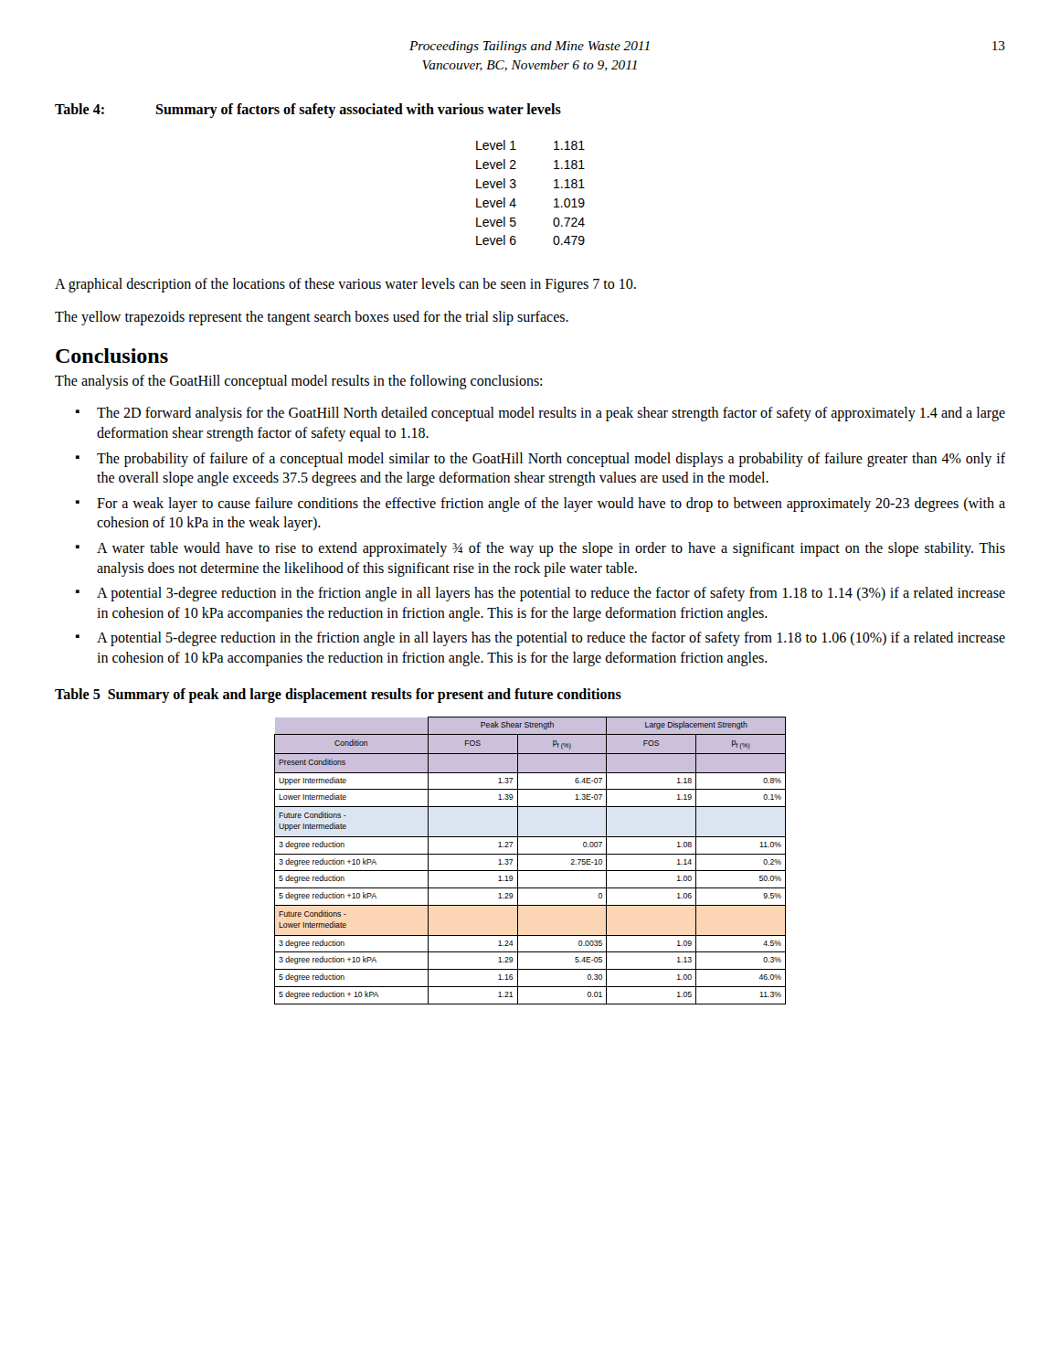13 Proceedings Tailings and Mine Waste 2011 Vancouver, BC, November 6 to 9, 2011
Table 4: Summary of factors of safety associated with various water levels
| Level 1 | 1.181 |
| Level 2 | 1.181 |
| Level 3 | 1.181 |
| Level 4 | 1.019 |
| Level 5 | 0.724 |
| Level 6 | 0.479 |
A graphical description of the locations of these various water levels can be seen in Figures 7 to 10.
The yellow trapezoids represent the tangent search boxes used for the trial slip surfaces.
Conclusions
The analysis of the GoatHill conceptual model results in the following conclusions:
The 2D forward analysis for the GoatHill North detailed conceptual model results in a peak shear strength factor of safety of approximately 1.4 and a large deformation shear strength factor of safety equal to 1.18.
The probability of failure of a conceptual model similar to the GoatHill North conceptual model displays a probability of failure greater than 4% only if the overall slope angle exceeds 37.5 degrees and the large deformation shear strength values are used in the model.
For a weak layer to cause failure conditions the effective friction angle of the layer would have to drop to between approximately 20-23 degrees (with a cohesion of 10 kPa in the weak layer).
A water table would have to rise to extend approximately ¾ of the way up the slope in order to have a significant impact on the slope stability. This analysis does not determine the likelihood of this significant rise in the rock pile water table.
A potential 3-degree reduction in the friction angle in all layers has the potential to reduce the factor of safety from 1.18 to 1.14 (3%) if a related increase in cohesion of 10 kPa accompanies the reduction in friction angle. This is for the large deformation friction angles.
A potential 5-degree reduction in the friction angle in all layers has the potential to reduce the factor of safety from 1.18 to 1.06 (10%) if a related increase in cohesion of 10 kPa accompanies the reduction in friction angle. This is for the large deformation friction angles.
Table 5 Summary of peak and large displacement results for present and future conditions
| | Peak Shear Strength | Large Displacement Strength |
| --- | --- | --- |
| Condition | FOS | p f (%) | FOS | p f (%) |
| Present Conditions | | | | |
| Upper Intermediate | 1.37 | 6.4E-07 | 1.18 | 0.8% |
| Lower Intermediate | 1.39 | 1.3E-07 | 1.19 | 0.1% |
| Future Conditions - Upper Intermediate | | | | |
| 3 degree reduction | 1.27 | 0.007 | 1.08 | 11.0% |
| 3 degree reduction +10 kPA | 1.37 | 2.75E-10 | 1.14 | 0.2% |
| 5 degree reduction | 1.19 | | 1.00 | 50.0% |
| 5 degree reduction +10 kPA | 1.29 | 0 | 1.06 | 9.5% |
| Future Conditions - Lower Intermediate | | | | |
| 3 degree reduction | 1.24 | 0.0035 | 1.09 | 4.5% |
| 3 degree reduction +10 kPA | 1.29 | 5.4E-05 | 1.13 | 0.3% |
| 5 degree reduction | 1.16 | 0.30 | 1.00 | 46.0% |
| 5 degree reduction + 10 kPA | 1.21 | 0.01 | 1.05 | 11.3% |